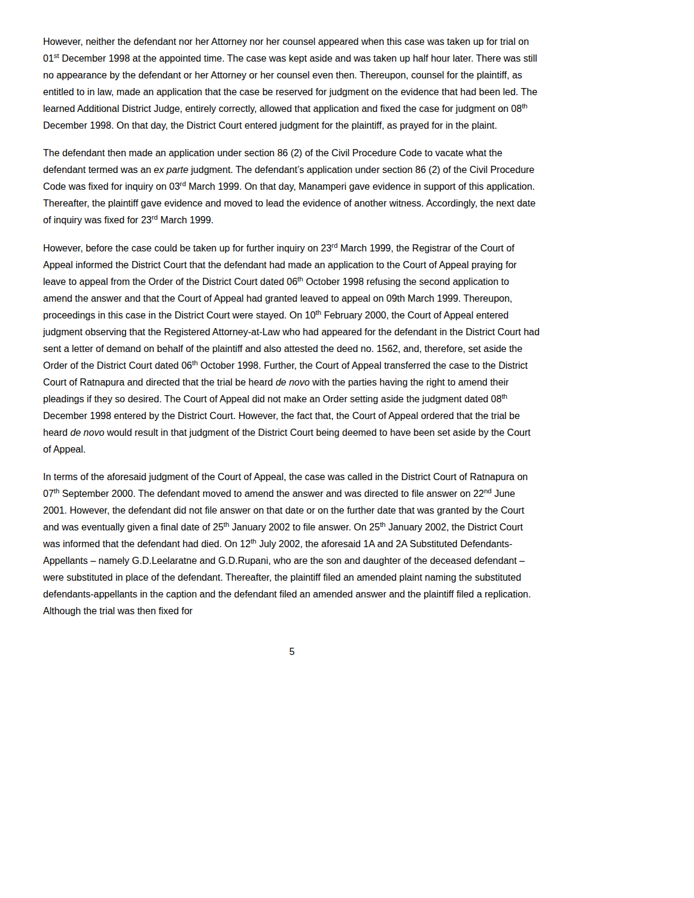However, neither the defendant nor her Attorney nor her counsel appeared when this case was taken up for trial on 01st December 1998 at the appointed time. The case was kept aside and was taken up half hour later. There was still no appearance by the defendant or her Attorney or her counsel even then. Thereupon, counsel for the plaintiff, as entitled to in law, made an application that the case be reserved for judgment on the evidence that had been led. The learned Additional District Judge, entirely correctly, allowed that application and fixed the case for judgment on 08th December 1998. On that day, the District Court entered judgment for the plaintiff, as prayed for in the plaint.
The defendant then made an application under section 86 (2) of the Civil Procedure Code to vacate what the defendant termed was an ex parte judgment. The defendant’s application under section 86 (2) of the Civil Procedure Code was fixed for inquiry on 03rd March 1999. On that day, Manamperi gave evidence in support of this application. Thereafter, the plaintiff gave evidence and moved to lead the evidence of another witness. Accordingly, the next date of inquiry was fixed for 23rd March 1999.
However, before the case could be taken up for further inquiry on 23rd March 1999, the Registrar of the Court of Appeal informed the District Court that the defendant had made an application to the Court of Appeal praying for leave to appeal from the Order of the District Court dated 06th October 1998 refusing the second application to amend the answer and that the Court of Appeal had granted leaved to appeal on 09th March 1999. Thereupon, proceedings in this case in the District Court were stayed. On 10th February 2000, the Court of Appeal entered judgment observing that the Registered Attorney-at-Law who had appeared for the defendant in the District Court had sent a letter of demand on behalf of the plaintiff and also attested the deed no. 1562, and, therefore, set aside the Order of the District Court dated 06th October 1998. Further, the Court of Appeal transferred the case to the District Court of Ratnapura and directed that the trial be heard de novo with the parties having the right to amend their pleadings if they so desired. The Court of Appeal did not make an Order setting aside the judgment dated 08th December 1998 entered by the District Court. However, the fact that, the Court of Appeal ordered that the trial be heard de novo would result in that judgment of the District Court being deemed to have been set aside by the Court of Appeal.
In terms of the aforesaid judgment of the Court of Appeal, the case was called in the District Court of Ratnapura on 07th September 2000. The defendant moved to amend the answer and was directed to file answer on 22nd June 2001. However, the defendant did not file answer on that date or on the further date that was granted by the Court and was eventually given a final date of 25th January 2002 to file answer. On 25th January 2002, the District Court was informed that the defendant had died. On 12th July 2002, the aforesaid 1A and 2A Substituted Defendants-Appellants – namely G.D.Leelaratne and G.D.Rupani, who are the son and daughter of the deceased defendant – were substituted in place of the defendant. Thereafter, the plaintiff filed an amended plaint naming the substituted defendants-appellants in the caption and the defendant filed an amended answer and the plaintiff filed a replication. Although the trial was then fixed for
5